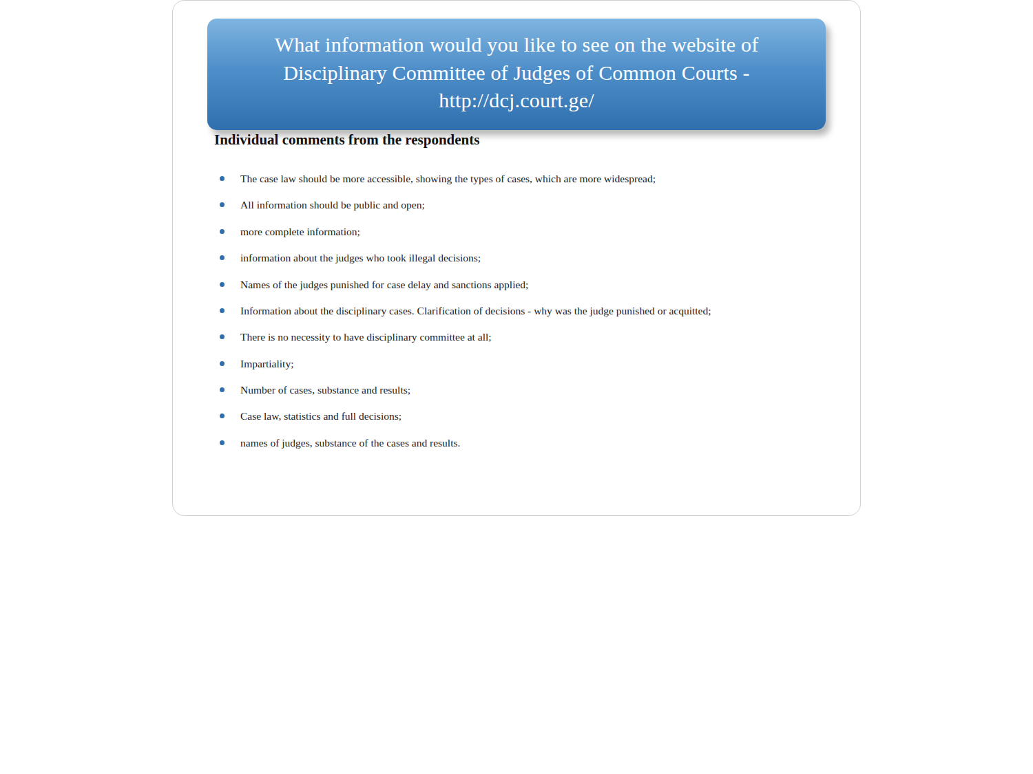What information would you like to see on the website of Disciplinary Committee of Judges of Common Courts - http://dcj.court.ge/
Individual comments from the respondents
The case law should be more accessible, showing the types of cases, which are more widespread;
All information should be public and open;
more complete information;
information about the judges who took illegal decisions;
Names of the judges punished for case delay and sanctions applied;
Information about the disciplinary cases. Clarification of decisions - why was the judge punished or acquitted;
There is no necessity to have disciplinary committee at all;
Impartiality;
Number of cases, substance and results;
Case law, statistics and full decisions;
names of judges, substance of the cases and results.